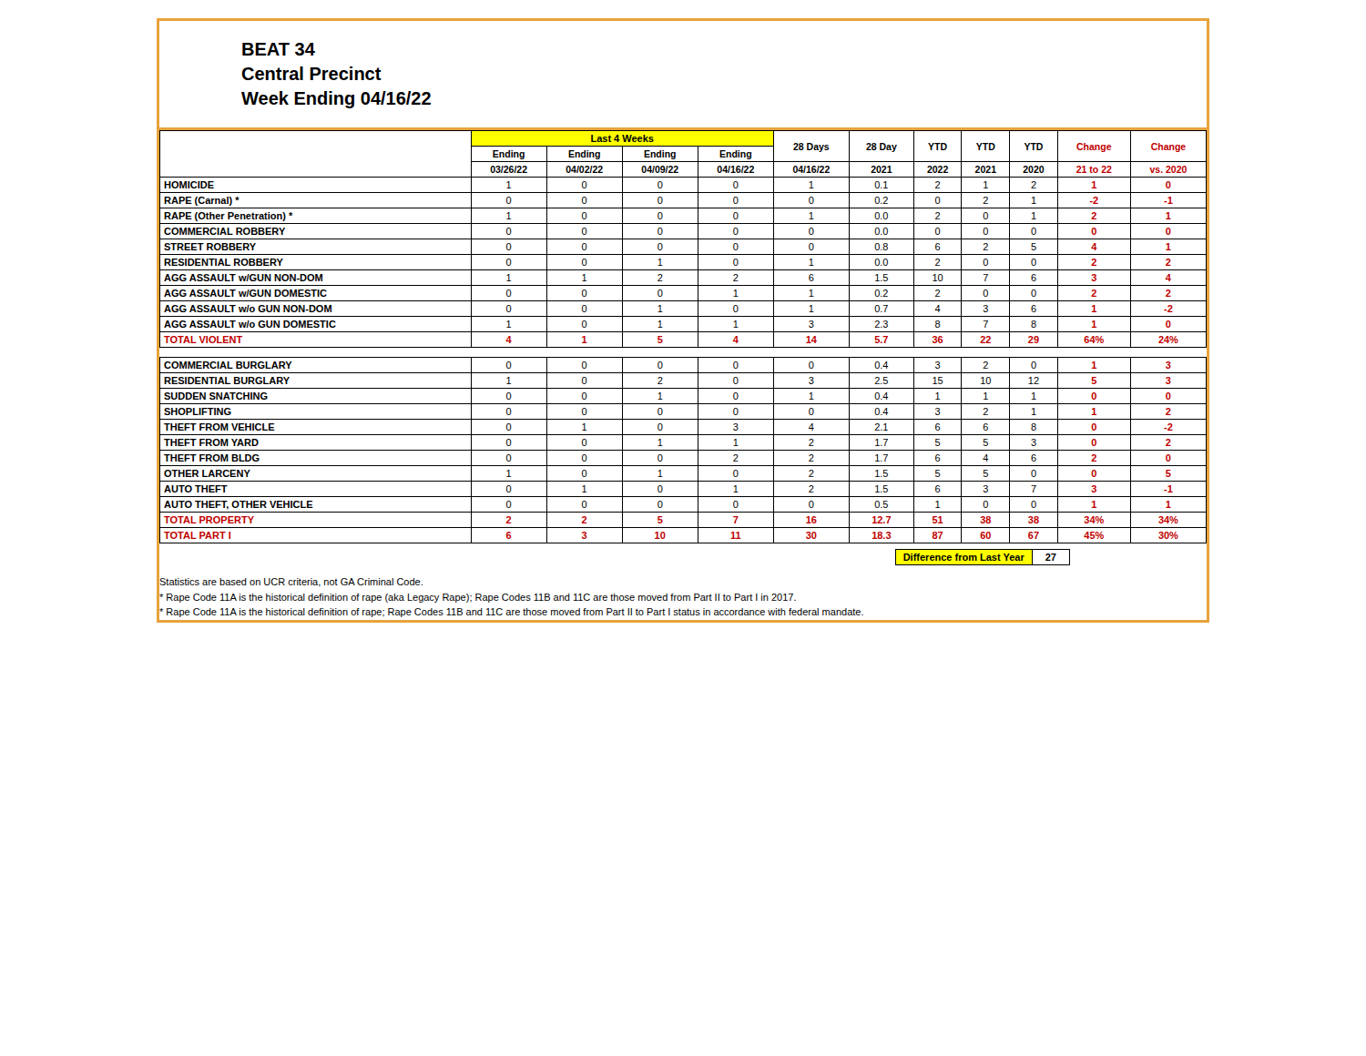BEAT 34
Central Precinct
Week Ending 04/16/22
| | Last 4 Weeks | 28 Days | 28 Day | YTD | YTD | YTD | Change | Change |
| --- | --- | --- | --- | --- | --- | --- | --- | --- |
| Ending | Ending | Ending | Ending |
| 03/26/22 | 04/02/22 | 04/09/22 | 04/16/22 | 04/16/22 | 2021 | 2022 | 2021 | 2020 | 21 to 22 | vs. 2020 |
| HOMICIDE | 1 | 0 | 0 | 0 | 1 | 0.1 | 2 | 1 | 2 | 1 | 0 |
| RAPE (Carnal) * | 0 | 0 | 0 | 0 | 0 | 0.2 | 0 | 2 | 1 | -2 | -1 |
| RAPE (Other Penetration) * | 1 | 0 | 0 | 0 | 1 | 0.0 | 2 | 0 | 1 | 2 | 1 |
| COMMERCIAL ROBBERY | 0 | 0 | 0 | 0 | 0 | 0.0 | 0 | 0 | 0 | 0 | 0 |
| STREET ROBBERY | 0 | 0 | 0 | 0 | 0 | 0.8 | 6 | 2 | 5 | 4 | 1 |
| RESIDENTIAL ROBBERY | 0 | 0 | 1 | 0 | 1 | 0.0 | 2 | 0 | 0 | 2 | 2 |
| AGG ASSAULT w/GUN NON-DOM | 1 | 1 | 2 | 2 | 6 | 1.5 | 10 | 7 | 6 | 3 | 4 |
| AGG ASSAULT w/GUN DOMESTIC | 0 | 0 | 0 | 1 | 1 | 0.2 | 2 | 0 | 0 | 2 | 2 |
| AGG ASSAULT w/o GUN NON-DOM | 0 | 0 | 1 | 0 | 1 | 0.7 | 4 | 3 | 6 | 1 | -2 |
| AGG ASSAULT w/o GUN DOMESTIC | 1 | 0 | 1 | 1 | 3 | 2.3 | 8 | 7 | 8 | 1 | 0 |
| TOTAL VIOLENT | 4 | 1 | 5 | 4 | 14 | 5.7 | 36 | 22 | 29 | 64% | 24% |
| COMMERCIAL BURGLARY | 0 | 0 | 0 | 0 | 0 | 0.4 | 3 | 2 | 0 | 1 | 3 |
| RESIDENTIAL BURGLARY | 1 | 0 | 2 | 0 | 3 | 2.5 | 15 | 10 | 12 | 5 | 3 |
| SUDDEN SNATCHING | 0 | 0 | 1 | 0 | 1 | 0.4 | 1 | 1 | 1 | 0 | 0 |
| SHOPLIFTING | 0 | 0 | 0 | 0 | 0 | 0.4 | 3 | 2 | 1 | 1 | 2 |
| THEFT FROM VEHICLE | 0 | 1 | 0 | 3 | 4 | 2.1 | 6 | 6 | 8 | 0 | -2 |
| THEFT FROM YARD | 0 | 0 | 1 | 1 | 2 | 1.7 | 5 | 5 | 3 | 0 | 2 |
| THEFT FROM BLDG | 0 | 0 | 0 | 2 | 2 | 1.7 | 6 | 4 | 6 | 2 | 0 |
| OTHER LARCENY | 1 | 0 | 1 | 0 | 2 | 1.5 | 5 | 5 | 0 | 0 | 5 |
| AUTO THEFT | 0 | 1 | 0 | 1 | 2 | 1.5 | 6 | 3 | 7 | 3 | -1 |
| AUTO THEFT, OTHER VEHICLE | 0 | 0 | 0 | 0 | 0 | 0.5 | 1 | 0 | 0 | 1 | 1 |
| TOTAL PROPERTY | 2 | 2 | 5 | 7 | 16 | 12.7 | 51 | 38 | 38 | 34% | 34% |
| TOTAL PART I | 6 | 3 | 10 | 11 | 30 | 18.3 | 87 | 60 | 67 | 45% | 30% |
Difference from Last Year 27
Statistics are based on UCR criteria, not GA Criminal Code.
* Rape Code 11A is the historical definition of rape (aka Legacy Rape); Rape Codes 11B and 11C are those moved from Part II to Part I in 2017.
* Rape Code 11A is the historical definition of rape; Rape Codes 11B and 11C are those moved from Part II to Part I status in accordance with federal mandate.